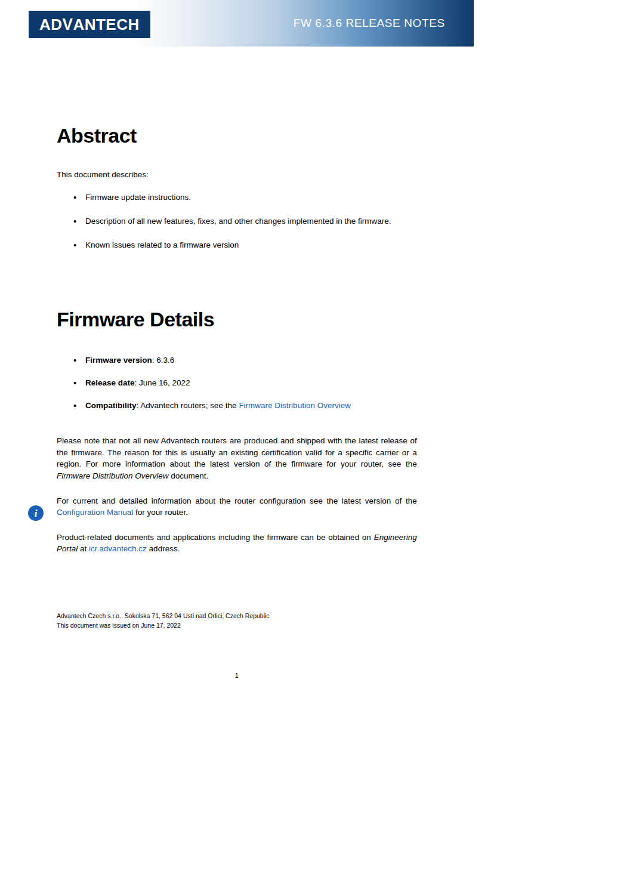ADVANTECH
FW 6.3.6 RELEASE NOTES
Abstract
This document describes:
Firmware update instructions.
Description of all new features, fixes, and other changes implemented in the firmware.
Known issues related to a firmware version
Firmware Details
Firmware version: 6.3.6
Release date: June 16, 2022
Compatibility: Advantech routers; see the Firmware Distribution Overview
i
Please note that not all new Advantech routers are produced and shipped with the latest release of the firmware. The reason for this is usually an existing certification valid for a specific carrier or a region. For more information about the latest version of the firmware for your router, see the Firmware Distribution Overview document.
For current and detailed information about the router configuration see the latest version of the Configuration Manual for your router.
Product-related documents and applications including the firmware can be obtained on Engineering Portal at icr.advantech.cz address.
Advantech Czech s.r.o., Sokolska 71, 562 04 Usti nad Orlici, Czech Republic
This document was issued on June 17, 2022
1